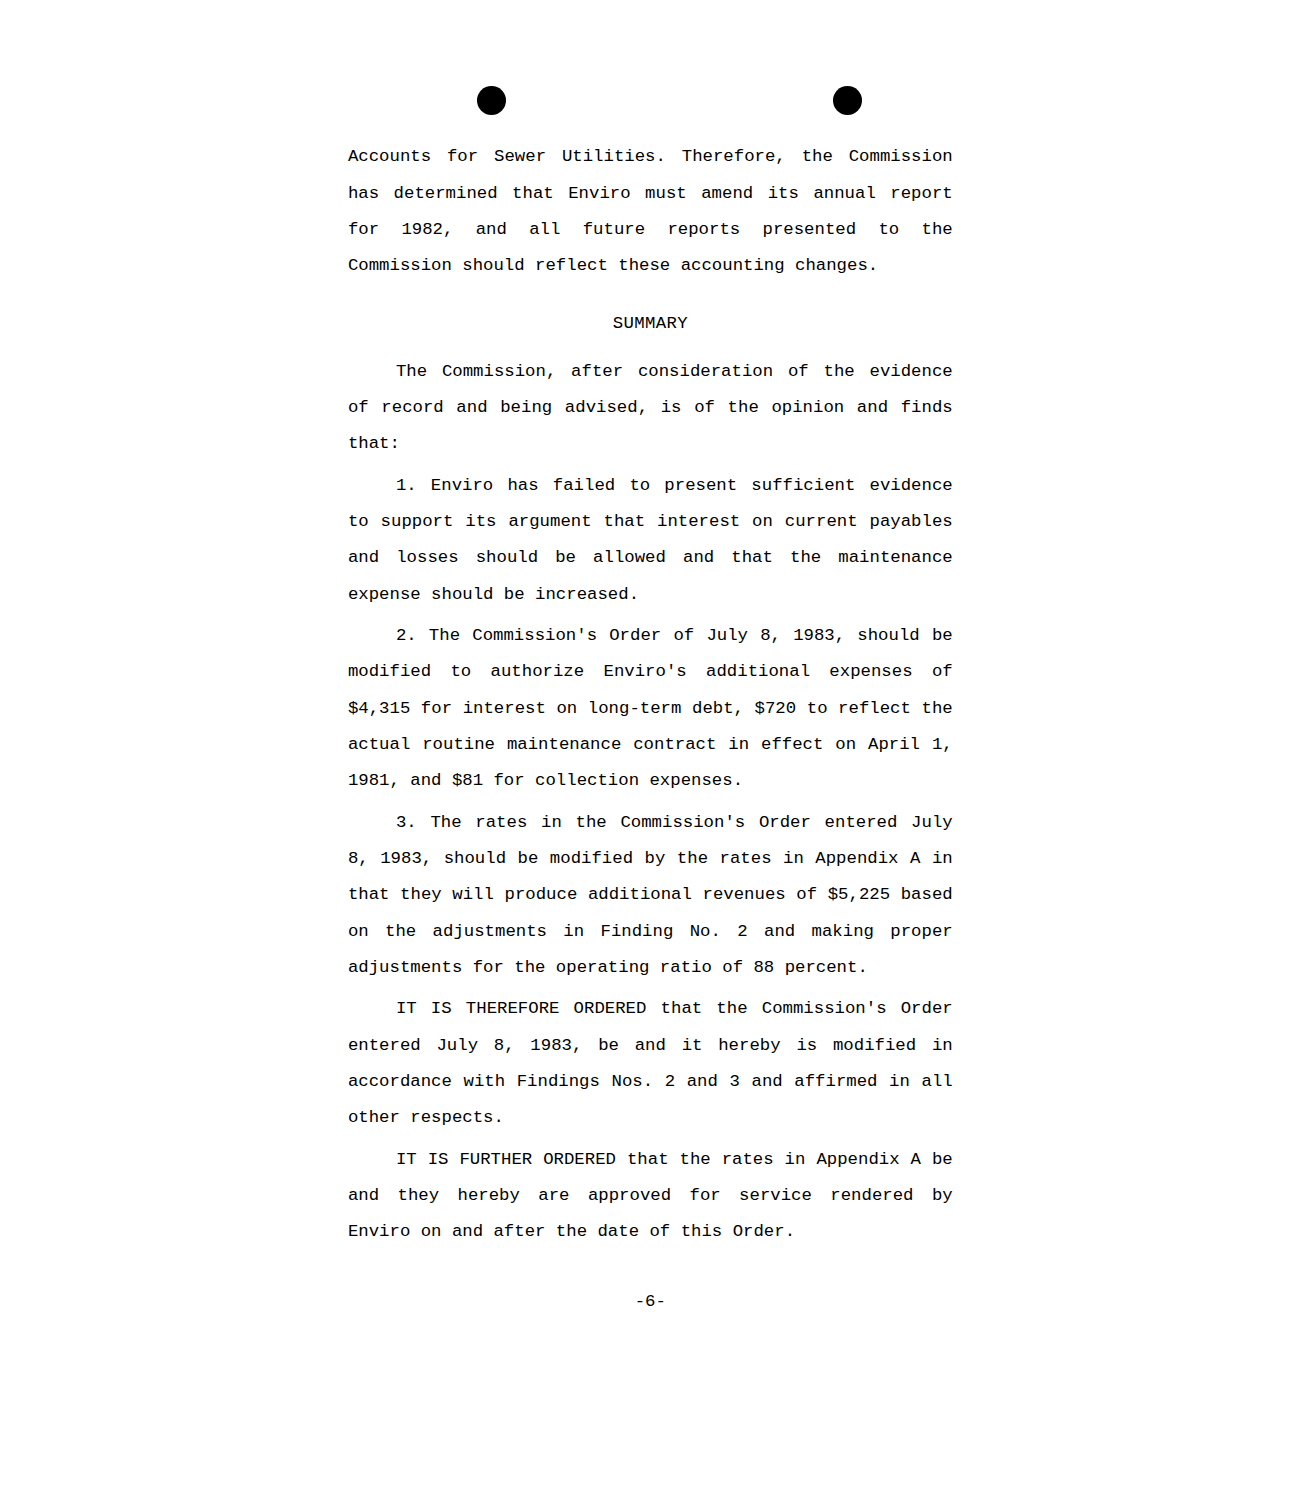Accounts for Sewer Utilities. Therefore, the Commission has determined that Enviro must amend its annual report for 1982, and all future reports presented to the Commission should reflect these accounting changes.
SUMMARY
The Commission, after consideration of the evidence of record and being advised, is of the opinion and finds that:
1. Enviro has failed to present sufficient evidence to support its argument that interest on current payables and losses should be allowed and that the maintenance expense should be increased.
2. The Commission's Order of July 8, 1983, should be modified to authorize Enviro's additional expenses of $4,315 for interest on long-term debt, $720 to reflect the actual routine maintenance contract in effect on April 1, 1981, and $81 for collection expenses.
3. The rates in the Commission's Order entered July 8, 1983, should be modified by the rates in Appendix A in that they will produce additional revenues of $5,225 based on the adjustments in Finding No. 2 and making proper adjustments for the operating ratio of 88 percent.
IT IS THEREFORE ORDERED that the Commission's Order entered July 8, 1983, be and it hereby is modified in accordance with Findings Nos. 2 and 3 and affirmed in all other respects.
IT IS FURTHER ORDERED that the rates in Appendix A be and they hereby are approved for service rendered by Enviro on and after the date of this Order.
-6-